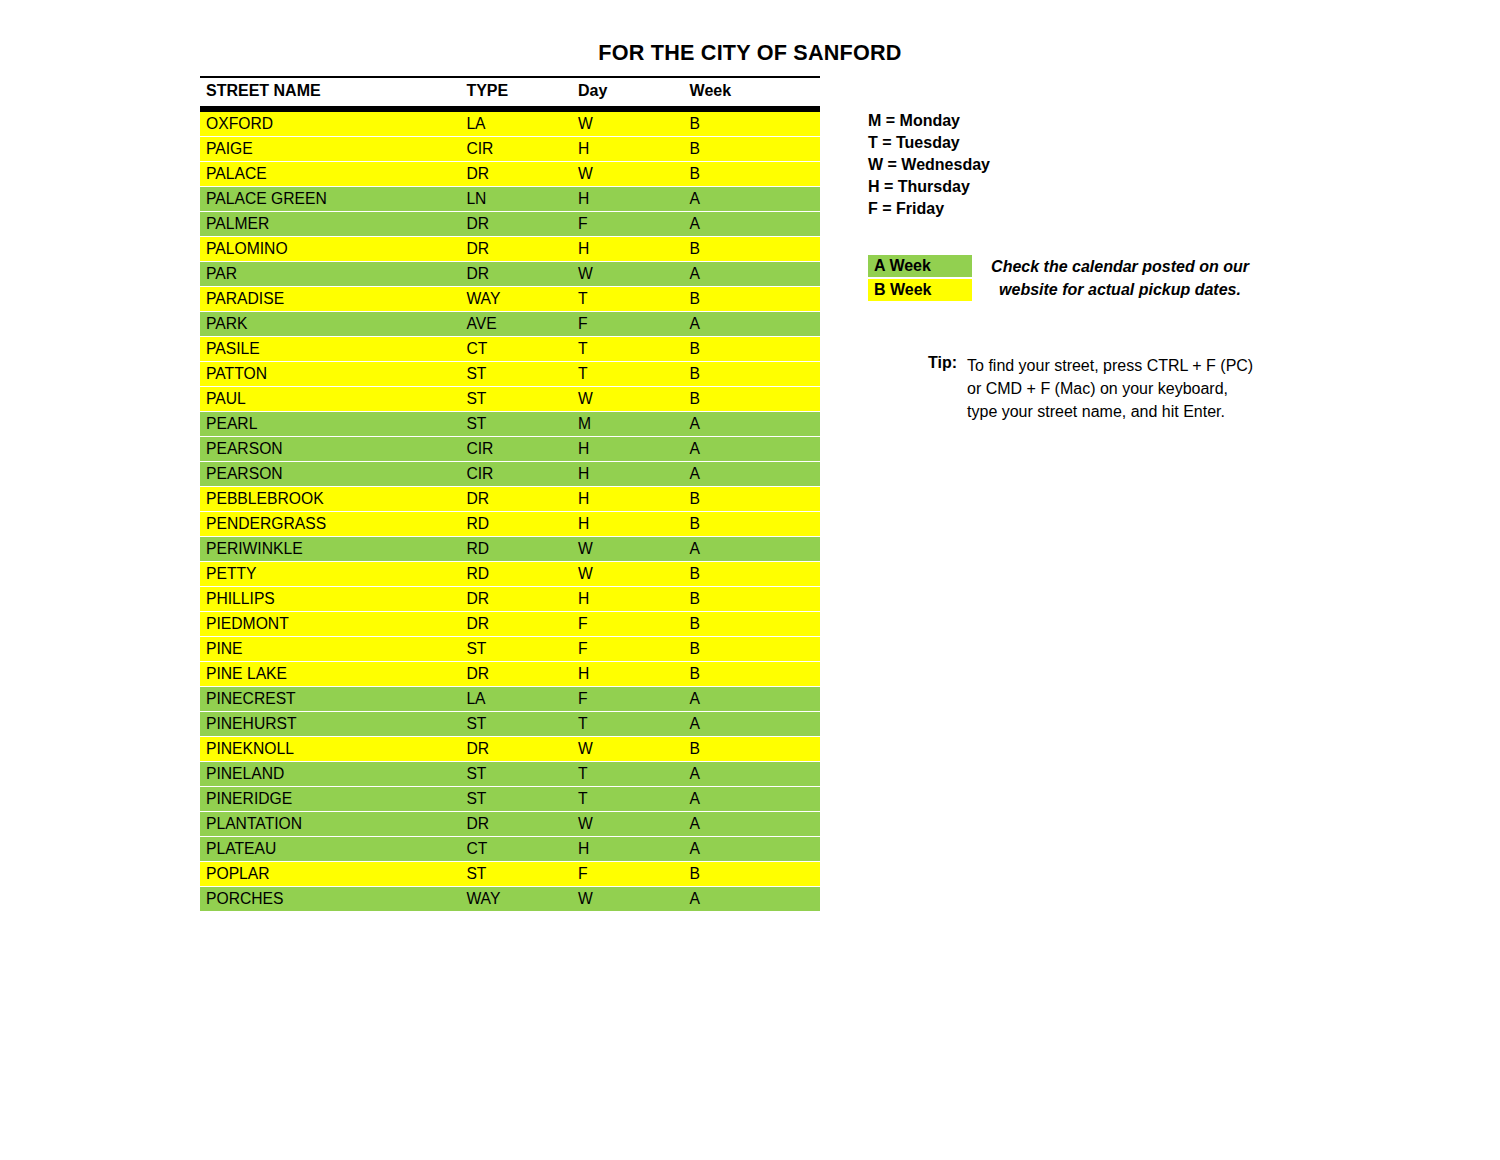FOR THE CITY OF SANFORD
| STREET NAME | TYPE | Day | Week |
| --- | --- | --- | --- |
| OXFORD | LA | W | B |
| PAIGE | CIR | H | B |
| PALACE | DR | W | B |
| PALACE GREEN | LN | H | A |
| PALMER | DR | F | A |
| PALOMINO | DR | H | B |
| PAR | DR | W | A |
| PARADISE | WAY | T | B |
| PARK | AVE | F | A |
| PASILE | CT | T | B |
| PATTON | ST | T | B |
| PAUL | ST | W | B |
| PEARL | ST | M | A |
| PEARSON | CIR | H | A |
| PEARSON | CIR | H | A |
| PEBBLEBROOK | DR | H | B |
| PENDERGRASS | RD | H | B |
| PERIWINKLE | RD | W | A |
| PETTY | RD | W | B |
| PHILLIPS | DR | H | B |
| PIEDMONT | DR | F | B |
| PINE | ST | F | B |
| PINE LAKE | DR | H | B |
| PINECREST | LA | F | A |
| PINEHURST | ST | T | A |
| PINEKNOLL | DR | W | B |
| PINELAND | ST | T | A |
| PINERIDGE | ST | T | A |
| PLANTATION | DR | W | A |
| PLATEAU | CT | H | A |
| POPLAR | ST | F | B |
| PORCHES | WAY | W | A |
M = Monday
T = Tuesday
W = Wednesday
H = Thursday
F = Friday
A Week
B Week
Check the calendar posted on our website for actual pickup dates.
Tip: To find your street, press CTRL + F (PC) or CMD + F (Mac) on your keyboard, type your street name, and hit Enter.